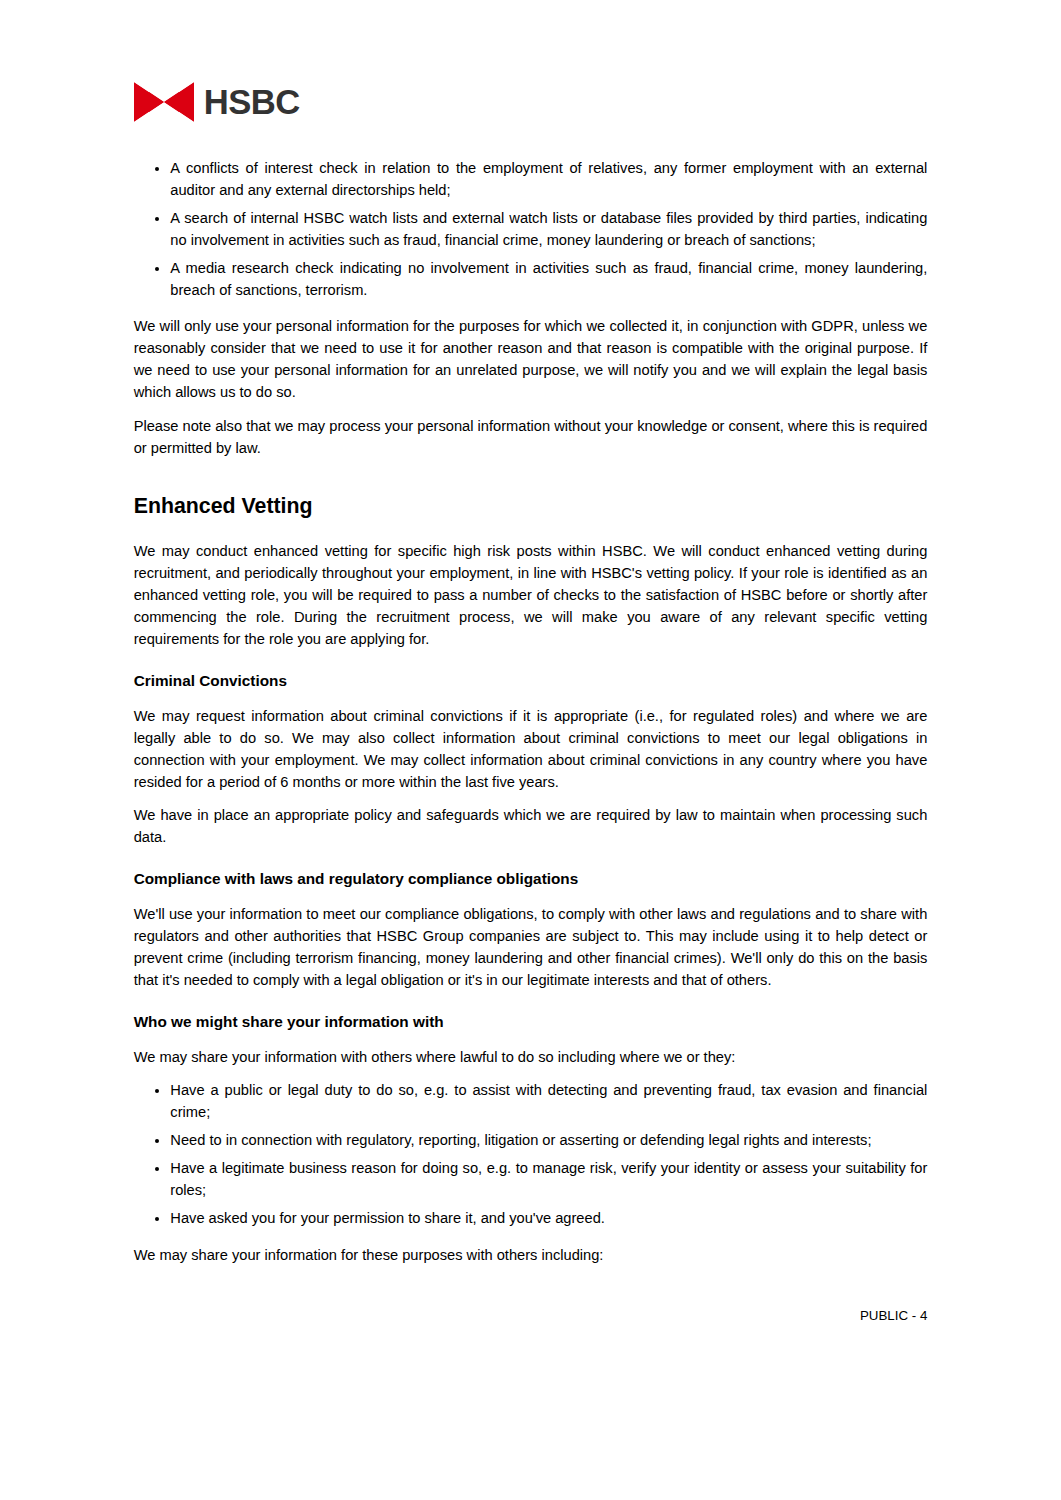HSBC
A conflicts of interest check in relation to the employment of relatives, any former employment with an external auditor and any external directorships held;
A search of internal HSBC watch lists and external watch lists or database files provided by third parties, indicating no involvement in activities such as fraud, financial crime, money laundering or breach of sanctions;
A media research check indicating no involvement in activities such as fraud, financial crime, money laundering, breach of sanctions, terrorism.
We will only use your personal information for the purposes for which we collected it, in conjunction with GDPR, unless we reasonably consider that we need to use it for another reason and that reason is compatible with the original purpose. If we need to use your personal information for an unrelated purpose, we will notify you and we will explain the legal basis which allows us to do so.
Please note also that we may process your personal information without your knowledge or consent, where this is required or permitted by law.
Enhanced Vetting
We may conduct enhanced vetting for specific high risk posts within HSBC. We will conduct enhanced vetting during recruitment, and periodically throughout your employment, in line with HSBC's vetting policy. If your role is identified as an enhanced vetting role, you will be required to pass a number of checks to the satisfaction of HSBC before or shortly after commencing the role. During the recruitment process, we will make you aware of any relevant specific vetting requirements for the role you are applying for.
Criminal Convictions
We may request information about criminal convictions if it is appropriate (i.e., for regulated roles) and where we are legally able to do so. We may also collect information about criminal convictions to meet our legal obligations in connection with your employment. We may collect information about criminal convictions in any country where you have resided for a period of 6 months or more within the last five years.
We have in place an appropriate policy and safeguards which we are required by law to maintain when processing such data.
Compliance with laws and regulatory compliance obligations
We'll use your information to meet our compliance obligations, to comply with other laws and regulations and to share with regulators and other authorities that HSBC Group companies are subject to. This may include using it to help detect or prevent crime (including terrorism financing, money laundering and other financial crimes). We'll only do this on the basis that it's needed to comply with a legal obligation or it's in our legitimate interests and that of others.
Who we might share your information with
We may share your information with others where lawful to do so including where we or they:
Have a public or legal duty to do so, e.g. to assist with detecting and preventing fraud, tax evasion and financial crime;
Need to in connection with regulatory, reporting, litigation or asserting or defending legal rights and interests;
Have a legitimate business reason for doing so, e.g. to manage risk, verify your identity or assess your suitability for roles;
Have asked you for your permission to share it, and you've agreed.
We may share your information for these purposes with others including:
PUBLIC - 4